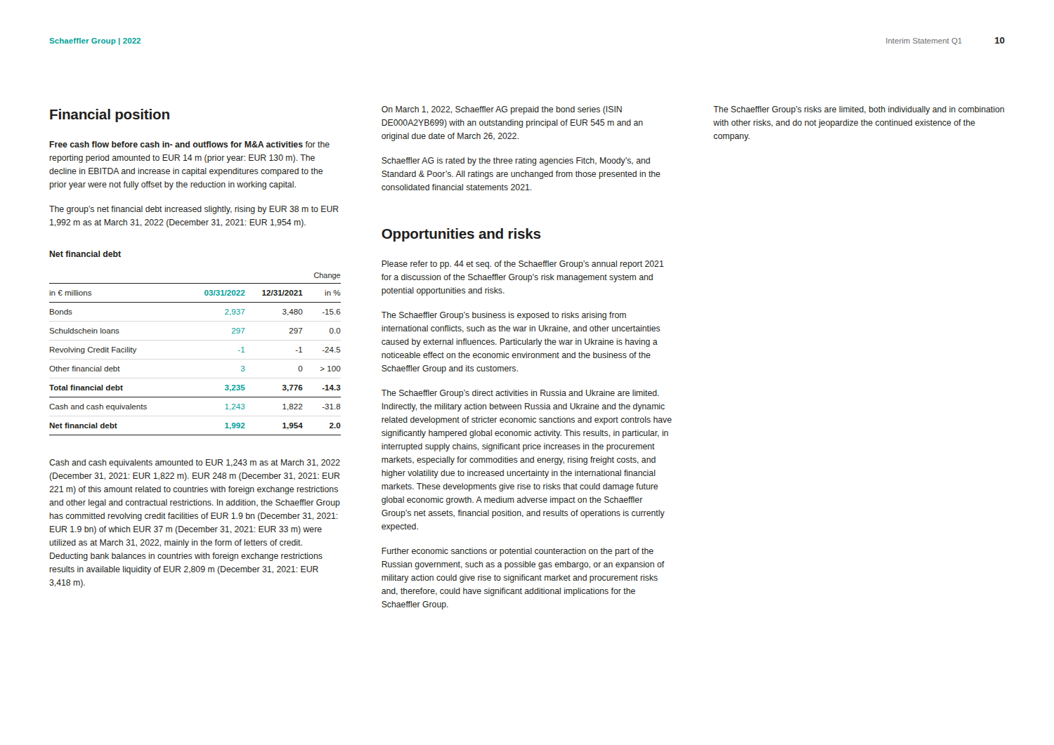Schaeffler Group | 2022
Interim Statement Q1 10
Financial position
Free cash flow before cash in- and outflows for M&A activities for the reporting period amounted to EUR 14 m (prior year: EUR 130 m). The decline in EBITDA and increase in capital expenditures compared to the prior year were not fully offset by the reduction in working capital.
The group’s net financial debt increased slightly, rising by EUR 38 m to EUR 1,992 m as at March 31, 2022 (December 31, 2021: EUR 1,954 m).
Net financial debt
| | | | Change |
| --- | --- | --- | --- |
| in € millions | 03/31/2022 | 12/31/2021 | in % |
| Bonds | 2,937 | 3,480 | -15.6 |
| Schuldschein loans | 297 | 297 | 0.0 |
| Revolving Credit Facility | -1 | -1 | -24.5 |
| Other financial debt | 3 | 0 | > 100 |
| Total financial debt | 3,235 | 3,776 | -14.3 |
| Cash and cash equivalents | 1,243 | 1,822 | -31.8 |
| Net financial debt | 1,992 | 1,954 | 2.0 |
Cash and cash equivalents amounted to EUR 1,243 m as at March 31, 2022 (December 31, 2021: EUR 1,822 m). EUR 248 m (December 31, 2021: EUR 221 m) of this amount related to countries with foreign exchange restrictions and other legal and contractual restrictions. In addition, the Schaeffler Group has committed revolving credit facilities of EUR 1.9 bn (December 31, 2021: EUR 1.9 bn) of which EUR 37 m (December 31, 2021: EUR 33 m) were utilized as at March 31, 2022, mainly in the form of letters of credit. Deducting bank balances in countries with foreign exchange restrictions results in available liquidity of EUR 2,809 m (December 31, 2021: EUR 3,418 m).
On March 1, 2022, Schaeffler AG prepaid the bond series (ISIN DE000A2YB699) with an outstanding principal of EUR 545 m and an original due date of March 26, 2022.
Schaeffler AG is rated by the three rating agencies Fitch, Moody’s, and Standard & Poor’s. All ratings are unchanged from those presented in the consolidated financial statements 2021.
Opportunities and risks
Please refer to pp. 44 et seq. of the Schaeffler Group’s annual report 2021 for a discussion of the Schaeffler Group’s risk management system and potential opportunities and risks.
The Schaeffler Group’s business is exposed to risks arising from international conflicts, such as the war in Ukraine, and other uncertainties caused by external influences. Particularly the war in Ukraine is having a noticeable effect on the economic environment and the business of the Schaeffler Group and its customers.
The Schaeffler Group’s direct activities in Russia and Ukraine are limited. Indirectly, the military action between Russia and Ukraine and the dynamic related development of stricter economic sanctions and export controls have significantly hampered global economic activity. This results, in particular, in interrupted supply chains, significant price increases in the procurement markets, especially for commodities and energy, rising freight costs, and higher volatility due to increased uncertainty in the international financial markets. These developments give rise to risks that could damage future global economic growth. A medium adverse impact on the Schaeffler Group’s net assets, financial position, and results of operations is currently expected.
Further economic sanctions or potential counteraction on the part of the Russian government, such as a possible gas embargo, or an expansion of military action could give rise to significant market and procurement risks and, therefore, could have significant additional implications for the Schaeffler Group.
The Schaeffler Group’s risks are limited, both individually and in combination with other risks, and do not jeopardize the continued existence of the company.